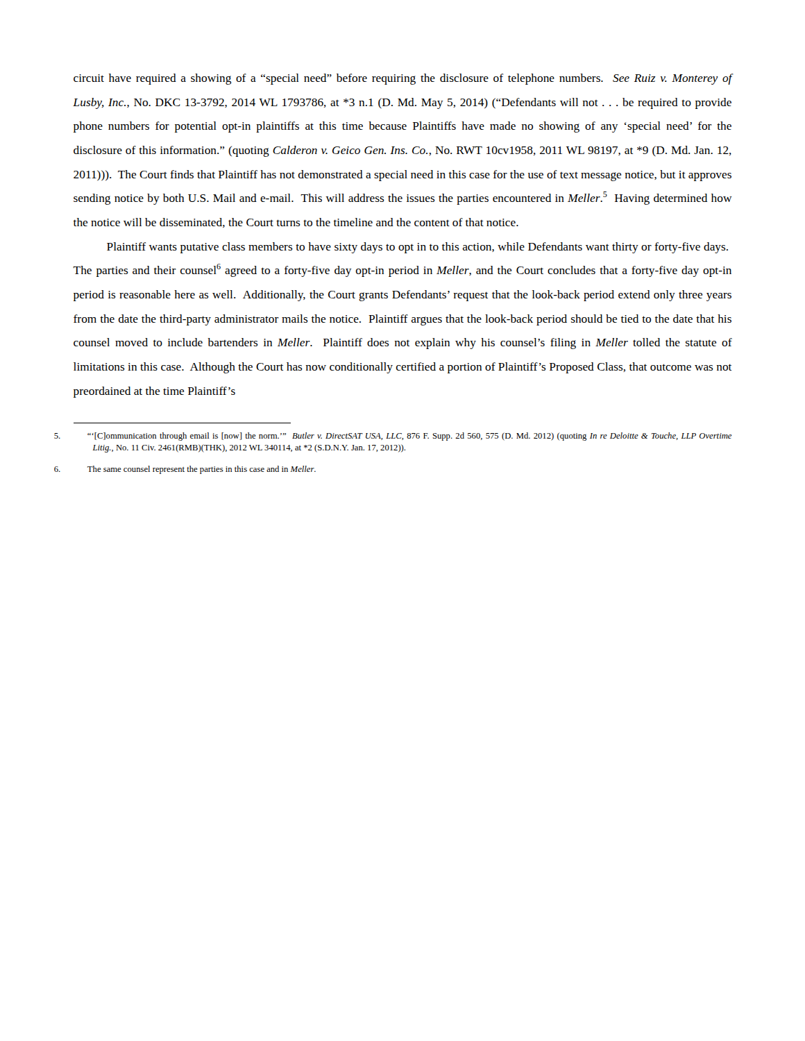circuit have required a showing of a “special need” before requiring the disclosure of telephone numbers. See Ruiz v. Monterey of Lusby, Inc., No. DKC 13-3792, 2014 WL 1793786, at *3 n.1 (D. Md. May 5, 2014) (“Defendants will not . . . be required to provide phone numbers for potential opt-in plaintiffs at this time because Plaintiffs have made no showing of any ‘special need’ for the disclosure of this information.” (quoting Calderon v. Geico Gen. Ins. Co., No. RWT 10cv1958, 2011 WL 98197, at *9 (D. Md. Jan. 12, 2011))). The Court finds that Plaintiff has not demonstrated a special need in this case for the use of text message notice, but it approves sending notice by both U.S. Mail and e-mail. This will address the issues the parties encountered in Meller.5 Having determined how the notice will be disseminated, the Court turns to the timeline and the content of that notice.
Plaintiff wants putative class members to have sixty days to opt in to this action, while Defendants want thirty or forty-five days. The parties and their counsel6 agreed to a forty-five day opt-in period in Meller, and the Court concludes that a forty-five day opt-in period is reasonable here as well. Additionally, the Court grants Defendants’ request that the look-back period extend only three years from the date the third-party administrator mails the notice. Plaintiff argues that the look-back period should be tied to the date that his counsel moved to include bartenders in Meller. Plaintiff does not explain why his counsel’s filing in Meller tolled the statute of limitations in this case. Although the Court has now conditionally certified a portion of Plaintiff’s Proposed Class, that outcome was not preordained at the time Plaintiff’s
5.“‘[C]ommunication through email is [now] the norm.’” Butler v. DirectSAT USA, LLC, 876 F. Supp. 2d 560, 575 (D. Md. 2012) (quoting In re Deloitte & Touche, LLP Overtime Litig., No. 11 Civ. 2461(RMB)(THK), 2012 WL 340114, at *2 (S.D.N.Y. Jan. 17, 2012)).
6. The same counsel represent the parties in this case and in Meller.